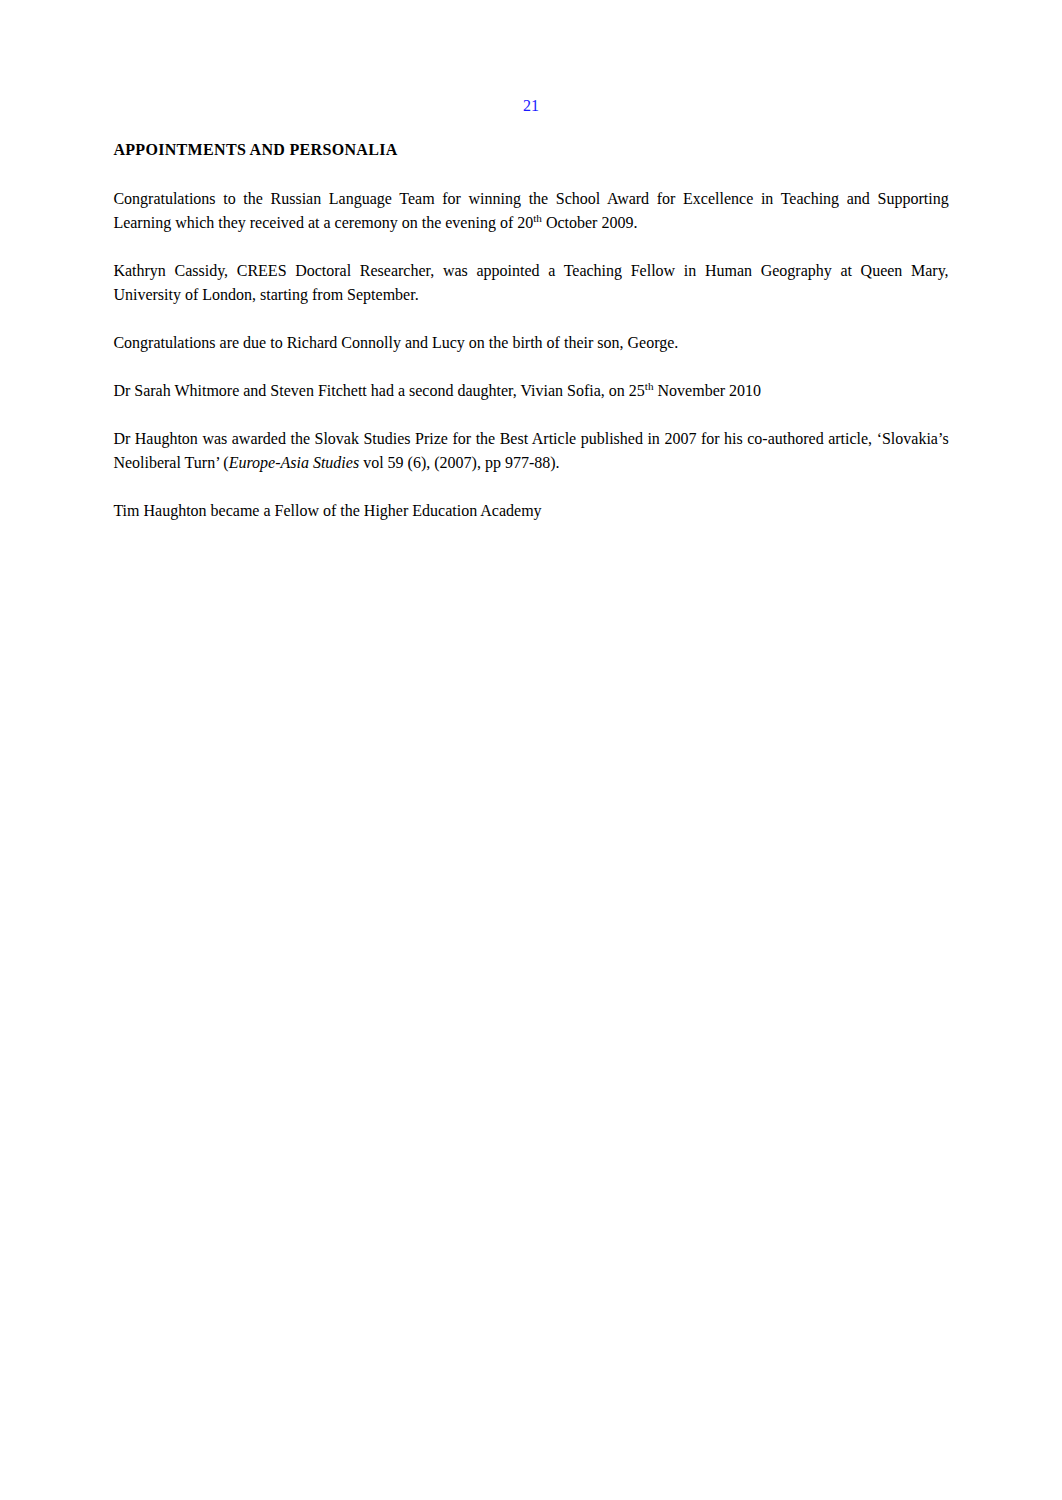21
APPOINTMENTS AND PERSONALIA
Congratulations to the Russian Language Team for winning the School Award for Excellence in Teaching and Supporting Learning which they received at a ceremony on the evening of 20th October 2009.
Kathryn Cassidy, CREES Doctoral Researcher, was appointed a Teaching Fellow in Human Geography at Queen Mary, University of London, starting from September.
Congratulations are due to Richard Connolly and Lucy on the birth of their son, George.
Dr Sarah Whitmore and Steven Fitchett had a second daughter, Vivian Sofia, on 25th November 2010
Dr Haughton was awarded the Slovak Studies Prize for the Best Article published in 2007 for his co-authored article, ‘Slovakia’s Neoliberal Turn’ (Europe-Asia Studies vol 59 (6), (2007), pp 977-88).
Tim Haughton became a Fellow of the Higher Education Academy